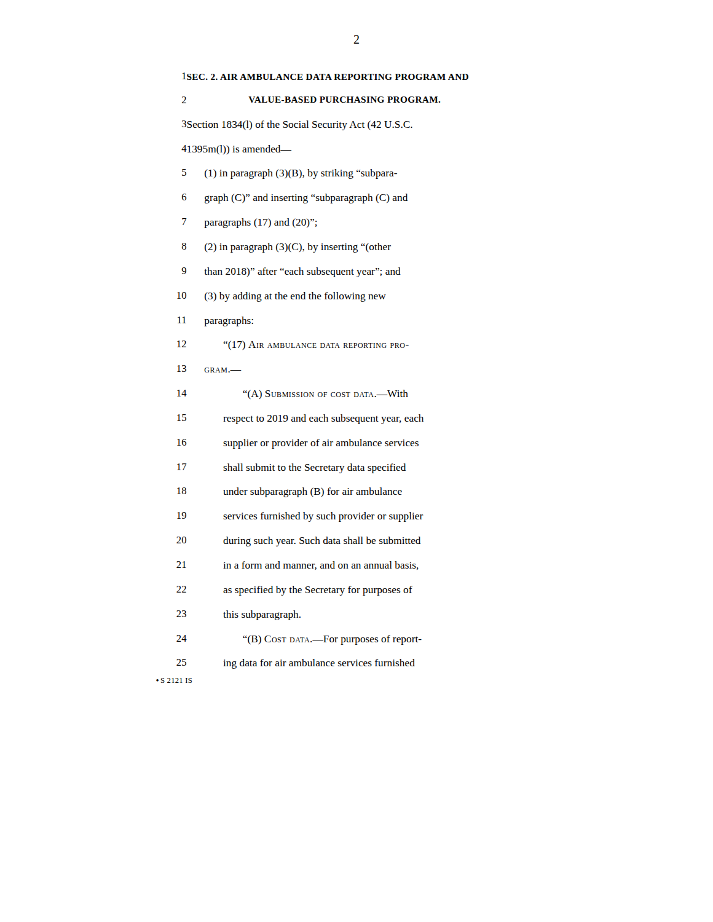2
| 1 | SEC. 2. AIR AMBULANCE DATA REPORTING PROGRAM AND |
| 2 | VALUE-BASED PURCHASING PROGRAM. |
| 3 | Section 1834(l) of the Social Security Act (42 U.S.C. |
| 4 | 1395m(l)) is amended— |
| 5 | (1) in paragraph (3)(B), by striking “subpara- |
| 6 | graph (C)” and inserting “subparagraph (C) and |
| 7 | paragraphs (17) and (20)”; |
| 8 | (2) in paragraph (3)(C), by inserting “(other |
| 9 | than 2018)” after “each subsequent year”; and |
| 10 | (3) by adding at the end the following new |
| 11 | paragraphs: |
| 12 | “(17) Air ambulance data reporting pro- |
| 13 | gram .— |
| 14 | “(A) Submission of cost data .—With |
| 15 | respect to 2019 and each subsequent year, each |
| 16 | supplier or provider of air ambulance services |
| 17 | shall submit to the Secretary data specified |
| 18 | under subparagraph (B) for air ambulance |
| 19 | services furnished by such provider or supplier |
| 20 | during such year. Such data shall be submitted |
| 21 | in a form and manner, and on an annual basis, |
| 22 | as specified by the Secretary for purposes of |
| 23 | this subparagraph. |
| 24 | “(B) Cost data .—For purposes of report- |
| 25 | ing data for air ambulance services furnished |
•S 2121 IS